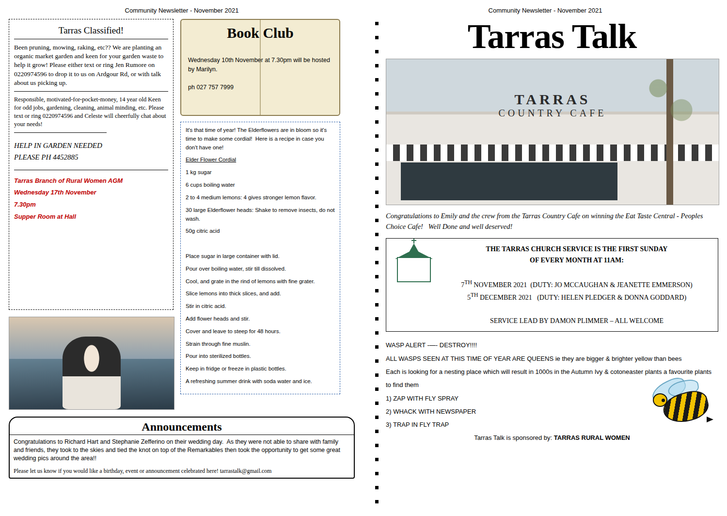Community Newsletter - November 2021
Tarras Classified!
Been pruning, mowing, raking, etc?? We are planting an organic market garden and keen for your garden waste to help it grow! Please either text or ring Jen Rumore on 0220974596 to drop it to us on Ardgour Rd, or with talk about us picking up.
Responsible, motivated-for-pocket-money, 14 year old Keen for odd jobs, gardening, cleaning, animal minding, etc. Please text or ring 0220974596 and Celeste will cheerfully chat about your needs!
HELP IN GARDEN NEEDED
PLEASE PH 4452885
Tarras Branch of Rural Women AGM
Wednesday 17th November
7.30pm
Supper Room at Hall
Book Club
Wednesday 10th November at 7.30pm will be hosted by Marilyn.
ph 027 757 7999
It's that time of year! The Elderflowers are in bloom so it's time to make some cordial! Here is a recipe in case you don't have one!
Elder Flower Cordial
1 kg sugar
6 cups boiling water
2 to 4 medium lemons: 4 gives stronger lemon flavor.
30 large Elderflower heads: Shake to remove insects, do not wash.
50g citric acid
Place sugar in large container with lid.
Pour over boiling water, stir till dissolved.
Cool, and grate in the rind of lemons with fine grater.
Slice lemons into thick slices, and add.
Stir in citric acid.
Add flower heads and stir.
Cover and leave to steep for 48 hours.
Strain through fine muslin.
Pour into sterilized bottles.
Keep in fridge or freeze in plastic bottles.
A refreshing summer drink with soda water and ice.
Announcements
Congratulations to Richard Hart and Stephanie Zefferino on their wedding day. As they were not able to share with family and friends, they took to the skies and tied the knot on top of the Remarkables then took the opportunity to get some great wedding pics around the area!!
Please let us know if you would like a birthday, event or announcement celebrated here! tarrastalk@gmail.com
Community Newsletter - November 2021
Tarras Talk
TARRAS
COUNTRY CAFE
Congratulations to Emily and the crew from the Tarras Country Cafe on winning the Eat Taste Central - Peoples Choice Cafe! Well Done and well deserved!
THE TARRAS CHURCH SERVICE IS THE FIRST SUNDAY
OF EVERY MONTH AT 11AM:
7TH NOVEMBER 2021 (DUTY: JO MCCAUGHAN & JEANETTE EMMERSON)
5TH DECEMBER 2021 (DUTY: HELEN PLEDGER & DONNA GODDARD)
SERVICE LEAD BY DAMON PLIMMER – ALL WELCOME
WASP ALERT -—- DESTROY!!!!
ALL WASPS SEEN AT THIS TIME OF YEAR ARE QUEENS ie they are bigger & brighter yellow than bees
Each is looking for a nesting place which will result in 1000s in the Autumn Ivy & cotoneaster plants a favourite plants to find them
1) ZAP WITH FLY SPRAY
2) WHACK WITH NEWSPAPER
3) TRAP IN FLY TRAP
Tarras Talk is sponsored by: TARRAS RURAL WOMEN